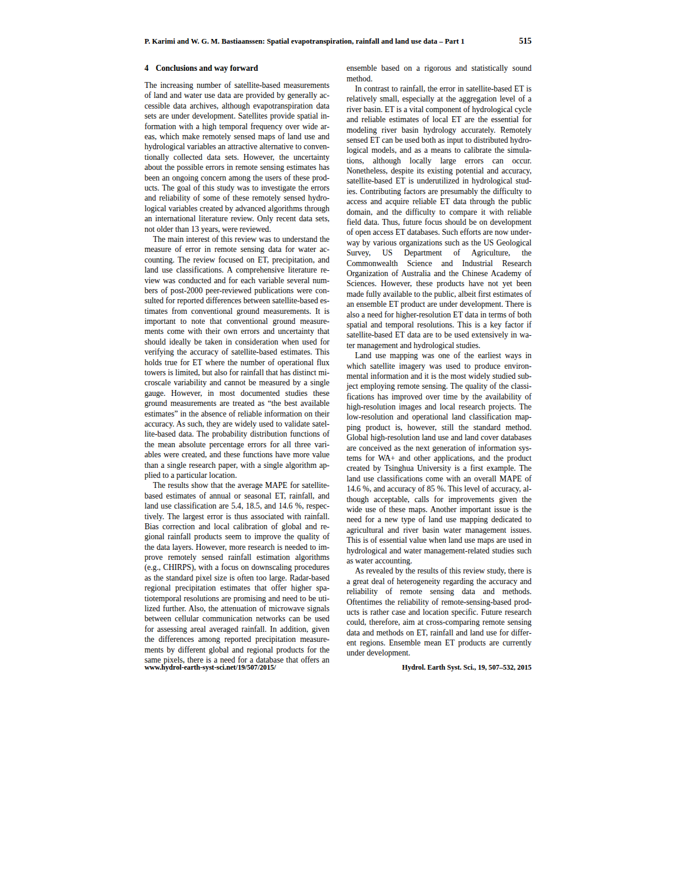P. Karimi and W. G. M. Bastiaanssen: Spatial evapotranspiration, rainfall and land use data – Part 1 515
4 Conclusions and way forward
The increasing number of satellite-based measurements of land and water use data are provided by generally accessible data archives, although evapotranspiration data sets are under development. Satellites provide spatial information with a high temporal frequency over wide areas, which make remotely sensed maps of land use and hydrological variables an attractive alternative to conventionally collected data sets. However, the uncertainty about the possible errors in remote sensing estimates has been an ongoing concern among the users of these products. The goal of this study was to investigate the errors and reliability of some of these remotely sensed hydrological variables created by advanced algorithms through an international literature review. Only recent data sets, not older than 13 years, were reviewed.
The main interest of this review was to understand the measure of error in remote sensing data for water accounting. The review focused on ET, precipitation, and land use classifications. A comprehensive literature review was conducted and for each variable several numbers of post-2000 peer-reviewed publications were consulted for reported differences between satellite-based estimates from conventional ground measurements. It is important to note that conventional ground measurements come with their own errors and uncertainty that should ideally be taken in consideration when used for verifying the accuracy of satellite-based estimates. This holds true for ET where the number of operational flux towers is limited, but also for rainfall that has distinct microscale variability and cannot be measured by a single gauge. However, in most documented studies these ground measurements are treated as “the best available estimates” in the absence of reliable information on their accuracy. As such, they are widely used to validate satellite-based data. The probability distribution functions of the mean absolute percentage errors for all three variables were created, and these functions have more value than a single research paper, with a single algorithm applied to a particular location.
The results show that the average MAPE for satellite-based estimates of annual or seasonal ET, rainfall, and land use classification are 5.4, 18.5, and 14.6 %, respectively. The largest error is thus associated with rainfall. Bias correction and local calibration of global and regional rainfall products seem to improve the quality of the data layers. However, more research is needed to improve remotely sensed rainfall estimation algorithms (e.g., CHIRPS), with a focus on downscaling procedures as the standard pixel size is often too large. Radar-based regional precipitation estimates that offer higher spatiotemporal resolutions are promising and need to be utilized further. Also, the attenuation of microwave signals between cellular communication networks can be used for assessing areal averaged rainfall. In addition, given the differences among reported precipitation measurements by different global and regional products for the same pixels, there is a need for a database that offers an ensemble based on a rigorous and statistically sound method.
In contrast to rainfall, the error in satellite-based ET is relatively small, especially at the aggregation level of a river basin. ET is a vital component of hydrological cycle and reliable estimates of local ET are the essential for modeling river basin hydrology accurately. Remotely sensed ET can be used both as input to distributed hydrological models, and as a means to calibrate the simulations, although locally large errors can occur. Nonetheless, despite its existing potential and accuracy, satellite-based ET is underutilized in hydrological studies. Contributing factors are presumably the difficulty to access and acquire reliable ET data through the public domain, and the difficulty to compare it with reliable field data. Thus, future focus should be on development of open access ET databases. Such efforts are now underway by various organizations such as the US Geological Survey, US Department of Agriculture, the Commonwealth Science and Industrial Research Organization of Australia and the Chinese Academy of Sciences. However, these products have not yet been made fully available to the public, albeit first estimates of an ensemble ET product are under development. There is also a need for higher-resolution ET data in terms of both spatial and temporal resolutions. This is a key factor if satellite-based ET data are to be used extensively in water management and hydrological studies.
Land use mapping was one of the earliest ways in which satellite imagery was used to produce environmental information and it is the most widely studied subject employing remote sensing. The quality of the classifications has improved over time by the availability of high-resolution images and local research projects. The low-resolution and operational land classification mapping product is, however, still the standard method. Global high-resolution land use and land cover databases are conceived as the next generation of information systems for WA+ and other applications, and the product created by Tsinghua University is a first example. The land use classifications come with an overall MAPE of 14.6 %, and accuracy of 85 %. This level of accuracy, although acceptable, calls for improvements given the wide use of these maps. Another important issue is the need for a new type of land use mapping dedicated to agricultural and river basin water management issues. This is of essential value when land use maps are used in hydrological and water management-related studies such as water accounting.
As revealed by the results of this review study, there is a great deal of heterogeneity regarding the accuracy and reliability of remote sensing data and methods. Oftentimes the reliability of remote-sensing-based products is rather case and location specific. Future research could, therefore, aim at cross-comparing remote sensing data and methods on ET, rainfall and land use for different regions. Ensemble mean ET products are currently under development.
www.hydrol-earth-syst-sci.net/19/507/2015/ Hydrol. Earth Syst. Sci., 19, 507–532, 2015